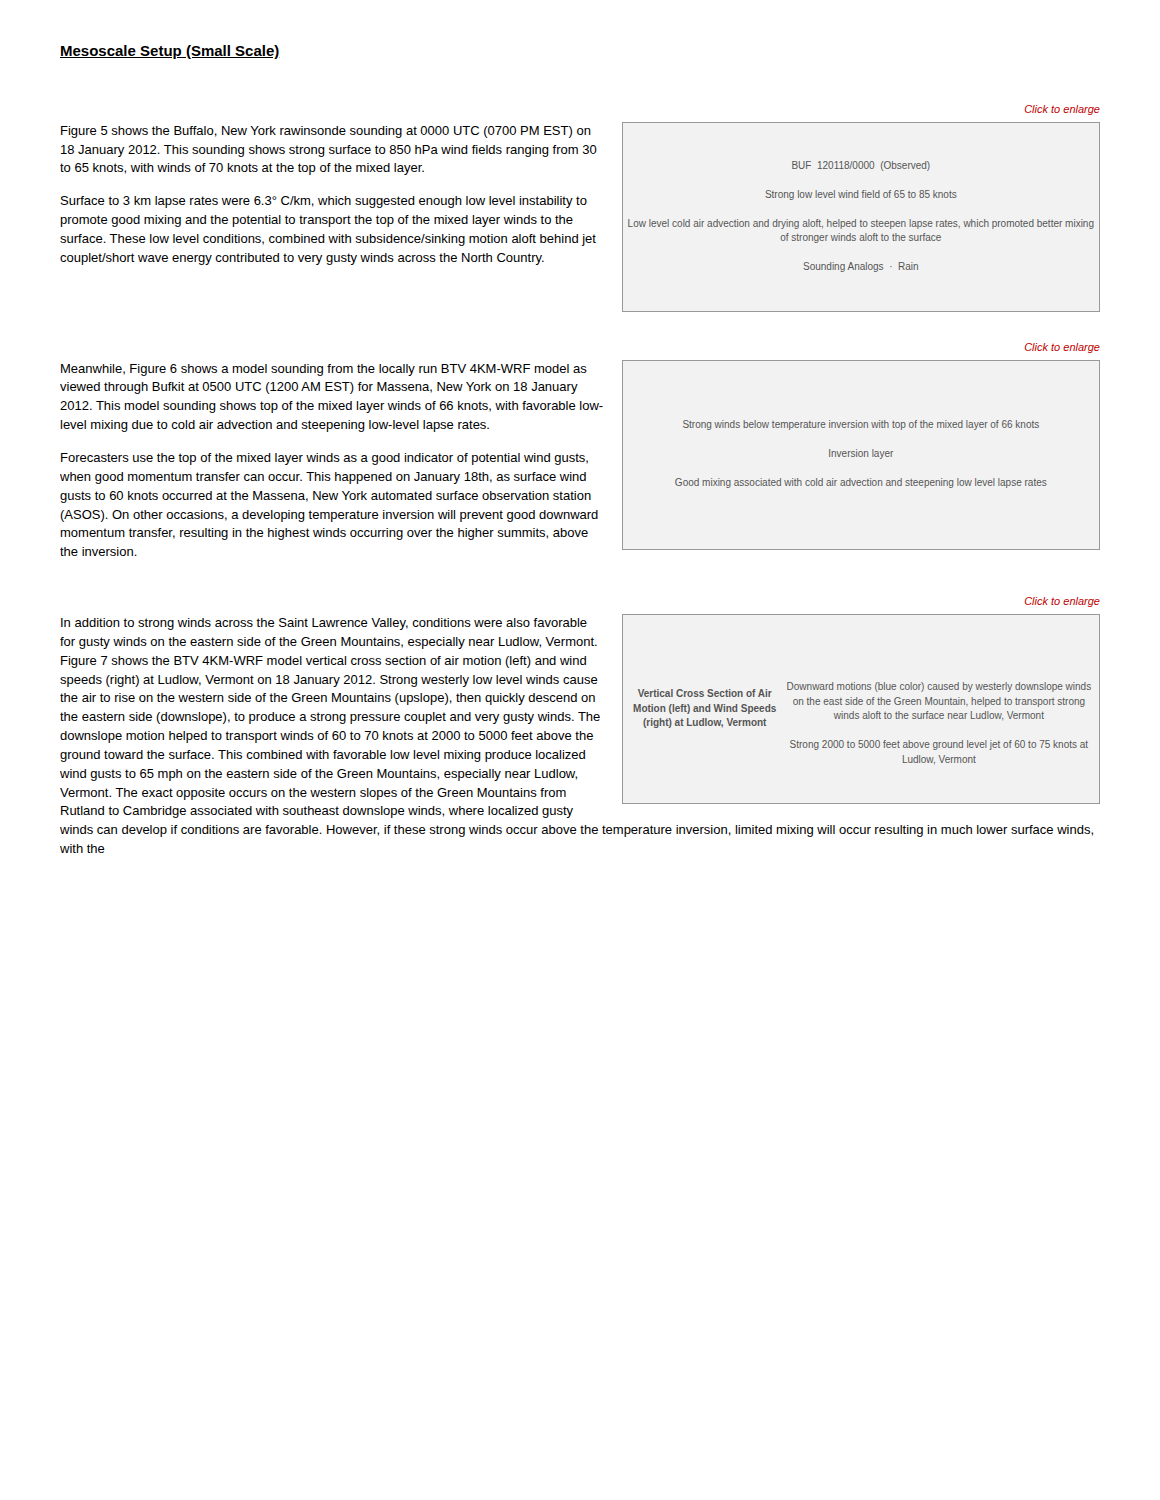Mesoscale Setup (Small Scale)
Click to enlarge
BUF 120118/0000 (Observed)
Strong low level wind field of 65 to 85 knots
Low level cold air advection and drying aloft, helped to steepen lapse rates, which promoted better mixing of stronger winds aloft to the surface
Sounding Analogs · Rain
Figure 5 shows the Buffalo, New York rawinsonde sounding at 0000 UTC (0700 PM EST) on 18 January 2012. This sounding shows strong surface to 850 hPa wind fields ranging from 30 to 65 knots, with winds of 70 knots at the top of the mixed layer.
Surface to 3 km lapse rates were 6.3° C/km, which suggested enough low level instability to promote good mixing and the potential to transport the top of the mixed layer winds to the surface. These low level conditions, combined with subsidence/sinking motion aloft behind jet couplet/short wave energy contributed to very gusty winds across the North Country.
Click to enlarge
Strong winds below temperature inversion with top of the mixed layer of 66 knots
Inversion layer
Good mixing associated with cold air advection and steepening low level lapse rates
Meanwhile, Figure 6 shows a model sounding from the locally run BTV 4KM-WRF model as viewed through Bufkit at 0500 UTC (1200 AM EST) for Massena, New York on 18 January 2012. This model sounding shows top of the mixed layer winds of 66 knots, with favorable low-level mixing due to cold air advection and steepening low-level lapse rates.
Forecasters use the top of the mixed layer winds as a good indicator of potential wind gusts, when good momentum transfer can occur. This happened on January 18th, as surface wind gusts to 60 knots occurred at the Massena, New York automated surface observation station (ASOS). On other occasions, a developing temperature inversion will prevent good downward momentum transfer, resulting in the highest winds occurring over the higher summits, above the inversion.
Click to enlarge
Vertical Cross Section of Air Motion (left) and Wind Speeds (right) at Ludlow, Vermont
Downward motions (blue color) caused by westerly downslope winds on the east side of the Green Mountain, helped to transport strong winds aloft to the surface near Ludlow, Vermont
Strong 2000 to 5000 feet above ground level jet of 60 to 75 knots at Ludlow, Vermont
In addition to strong winds across the Saint Lawrence Valley, conditions were also favorable for gusty winds on the eastern side of the Green Mountains, especially near Ludlow, Vermont. Figure 7 shows the BTV 4KM-WRF model vertical cross section of air motion (left) and wind speeds (right) at Ludlow, Vermont on 18 January 2012. Strong westerly low level winds cause the air to rise on the western side of the Green Mountains (upslope), then quickly descend on the eastern side (downslope), to produce a strong pressure couplet and very gusty winds. The downslope motion helped to transport winds of 60 to 70 knots at 2000 to 5000 feet above the ground toward the surface. This combined with favorable low level mixing produce localized wind gusts to 65 mph on the eastern side of the Green Mountains, especially near Ludlow, Vermont. The exact opposite occurs on the western slopes of the Green Mountains from Rutland to Cambridge associated with southeast downslope winds, where localized gusty winds can develop if conditions are favorable. However, if these strong winds occur above the temperature inversion, limited mixing will occur resulting in much lower surface winds, with the